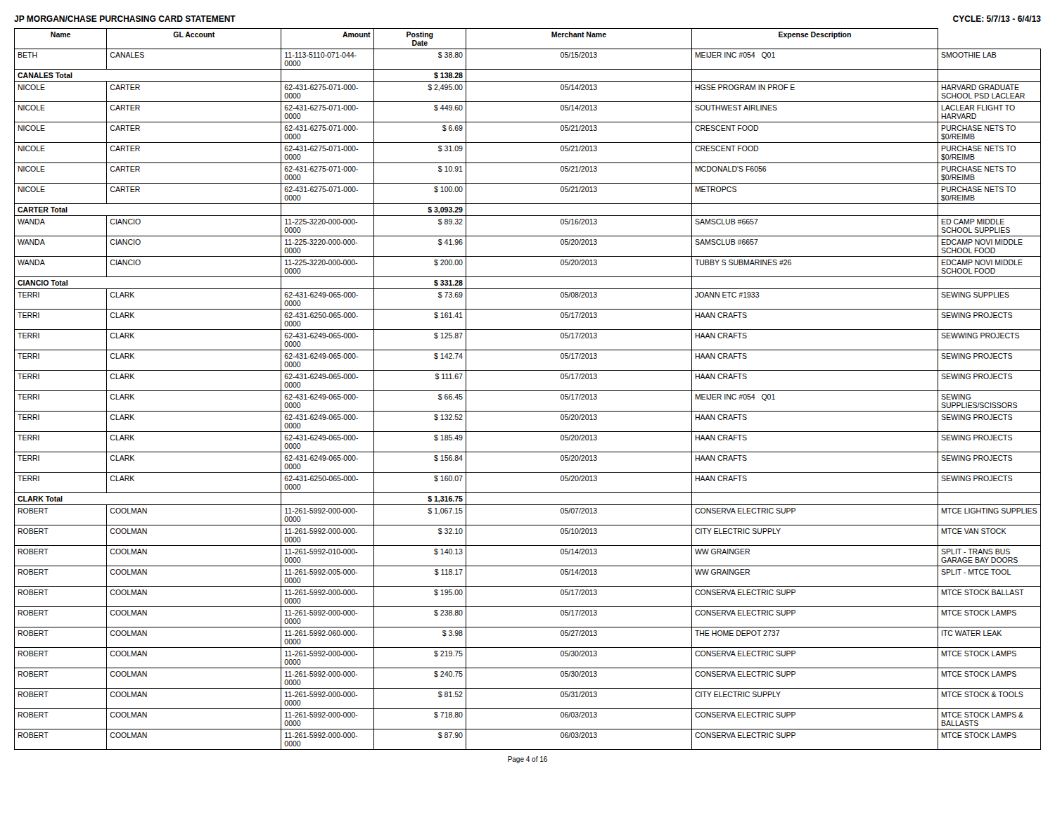JP MORGAN/CHASE PURCHASING CARD STATEMENT CYCLE: 5/7/13 - 6/4/13
| Name | GL Account | Amount | Posting Date | Merchant Name | Expense Description |
| --- | --- | --- | --- | --- | --- |
| BETH | CANALES | 11-113-5110-071-044-0000 | $ 38.80 | 05/15/2013 | MEIJER INC #054 Q01 | SMOOTHIE LAB |
| CANALES Total | | $ 138.28 | | | |
| NICOLE | CARTER | 62-431-6275-071-000-0000 | $ 2,495.00 | 05/14/2013 | HGSE PROGRAM IN PROF E | HARVARD GRADUATE SCHOOL PSD LACLEAR |
| NICOLE | CARTER | 62-431-6275-071-000-0000 | $ 449.60 | 05/14/2013 | SOUTHWEST AIRLINES | LACLEAR FLIGHT TO HARVARD |
| NICOLE | CARTER | 62-431-6275-071-000-0000 | $ 6.69 | 05/21/2013 | CRESCENT FOOD | PURCHASE NETS TO $0/REIMB |
| NICOLE | CARTER | 62-431-6275-071-000-0000 | $ 31.09 | 05/21/2013 | CRESCENT FOOD | PURCHASE NETS TO $0/REIMB |
| NICOLE | CARTER | 62-431-6275-071-000-0000 | $ 10.91 | 05/21/2013 | MCDONALD'S F6056 | PURCHASE NETS TO $0/REIMB |
| NICOLE | CARTER | 62-431-6275-071-000-0000 | $ 100.00 | 05/21/2013 | METROPCS | PURCHASE NETS TO $0/REIMB |
| CARTER Total | | $ 3,093.29 | | | |
| WANDA | CIANCIO | 11-225-3220-000-000-0000 | $ 89.32 | 05/16/2013 | SAMSCLUB #6657 | ED CAMP MIDDLE SCHOOL SUPPLIES |
| WANDA | CIANCIO | 11-225-3220-000-000-0000 | $ 41.96 | 05/20/2013 | SAMSCLUB #6657 | EDCAMP NOVI MIDDLE SCHOOL FOOD |
| WANDA | CIANCIO | 11-225-3220-000-000-0000 | $ 200.00 | 05/20/2013 | TUBBY S SUBMARINES #26 | EDCAMP NOVI MIDDLE SCHOOL FOOD |
| CIANCIO Total | | $ 331.28 | | | |
| TERRI | CLARK | 62-431-6249-065-000-0000 | $ 73.69 | 05/08/2013 | JOANN ETC #1933 | SEWING SUPPLIES |
| TERRI | CLARK | 62-431-6250-065-000-0000 | $ 161.41 | 05/17/2013 | HAAN CRAFTS | SEWING PROJECTS |
| TERRI | CLARK | 62-431-6249-065-000-0000 | $ 125.87 | 05/17/2013 | HAAN CRAFTS | SEWWING PROJECTS |
| TERRI | CLARK | 62-431-6249-065-000-0000 | $ 142.74 | 05/17/2013 | HAAN CRAFTS | SEWING PROJECTS |
| TERRI | CLARK | 62-431-6249-065-000-0000 | $ 111.67 | 05/17/2013 | HAAN CRAFTS | SEWING PROJECTS |
| TERRI | CLARK | 62-431-6249-065-000-0000 | $ 66.45 | 05/17/2013 | MEIJER INC #054 Q01 | SEWING SUPPLIES/SCISSORS |
| TERRI | CLARK | 62-431-6249-065-000-0000 | $ 132.52 | 05/20/2013 | HAAN CRAFTS | SEWING PROJECTS |
| TERRI | CLARK | 62-431-6249-065-000-0000 | $ 185.49 | 05/20/2013 | HAAN CRAFTS | SEWING PROJECTS |
| TERRI | CLARK | 62-431-6249-065-000-0000 | $ 156.84 | 05/20/2013 | HAAN CRAFTS | SEWING PROJECTS |
| TERRI | CLARK | 62-431-6250-065-000-0000 | $ 160.07 | 05/20/2013 | HAAN CRAFTS | SEWING PROJECTS |
| CLARK Total | | $ 1,316.75 | | | |
| ROBERT | COOLMAN | 11-261-5992-000-000-0000 | $ 1,067.15 | 05/07/2013 | CONSERVA ELECTRIC SUPP | MTCE LIGHTING SUPPLIES |
| ROBERT | COOLMAN | 11-261-5992-000-000-0000 | $ 32.10 | 05/10/2013 | CITY ELECTRIC SUPPLY | MTCE VAN STOCK |
| ROBERT | COOLMAN | 11-261-5992-010-000-0000 | $ 140.13 | 05/14/2013 | WW GRAINGER | SPLIT - TRANS BUS GARAGE BAY DOORS |
| ROBERT | COOLMAN | 11-261-5992-005-000-0000 | $ 118.17 | 05/14/2013 | WW GRAINGER | SPLIT - MTCE TOOL |
| ROBERT | COOLMAN | 11-261-5992-000-000-0000 | $ 195.00 | 05/17/2013 | CONSERVA ELECTRIC SUPP | MTCE STOCK BALLAST |
| ROBERT | COOLMAN | 11-261-5992-000-000-0000 | $ 238.80 | 05/17/2013 | CONSERVA ELECTRIC SUPP | MTCE STOCK LAMPS |
| ROBERT | COOLMAN | 11-261-5992-060-000-0000 | $ 3.98 | 05/27/2013 | THE HOME DEPOT 2737 | ITC WATER LEAK |
| ROBERT | COOLMAN | 11-261-5992-000-000-0000 | $ 219.75 | 05/30/2013 | CONSERVA ELECTRIC SUPP | MTCE STOCK LAMPS |
| ROBERT | COOLMAN | 11-261-5992-000-000-0000 | $ 240.75 | 05/30/2013 | CONSERVA ELECTRIC SUPP | MTCE STOCK LAMPS |
| ROBERT | COOLMAN | 11-261-5992-000-000-0000 | $ 81.52 | 05/31/2013 | CITY ELECTRIC SUPPLY | MTCE STOCK & TOOLS |
| ROBERT | COOLMAN | 11-261-5992-000-000-0000 | $ 718.80 | 06/03/2013 | CONSERVA ELECTRIC SUPP | MTCE STOCK LAMPS & BALLASTS |
| ROBERT | COOLMAN | 11-261-5992-000-000-0000 | $ 87.90 | 06/03/2013 | CONSERVA ELECTRIC SUPP | MTCE STOCK LAMPS |
Page 4 of 16